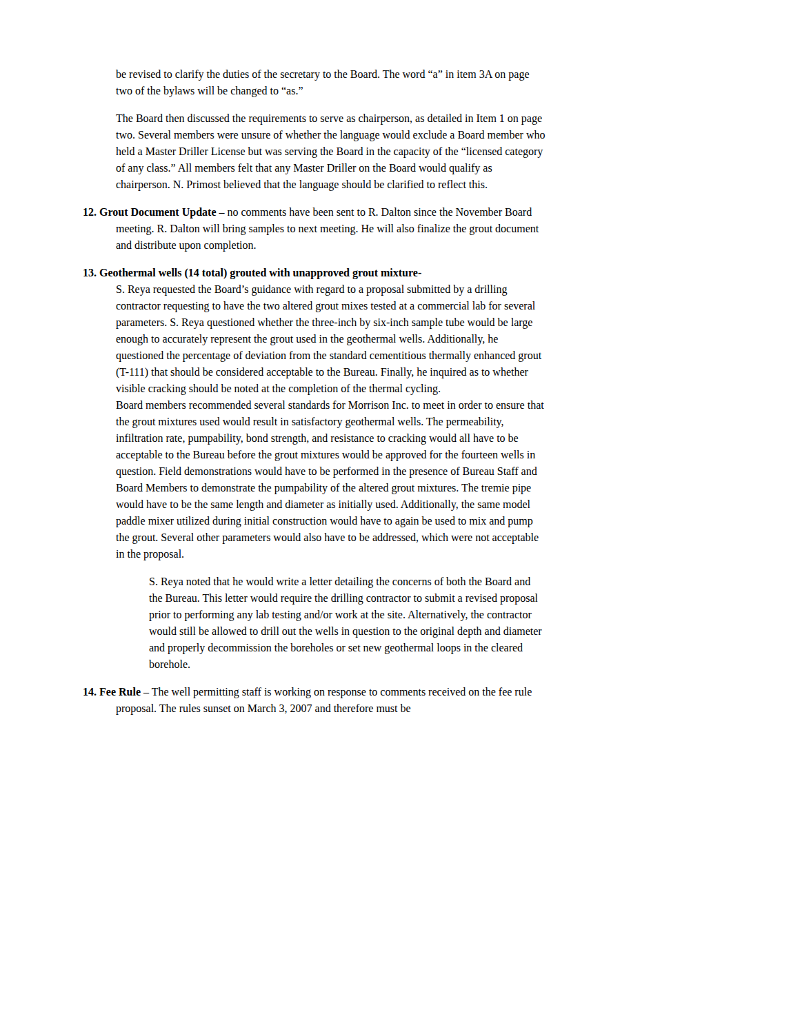be revised to clarify the duties of the secretary to the Board. The word “a” in item 3A on page two of the bylaws will be changed to “as.”
The Board then discussed the requirements to serve as chairperson, as detailed in Item 1 on page two. Several members were unsure of whether the language would exclude a Board member who held a Master Driller License but was serving the Board in the capacity of the “licensed category of any class.” All members felt that any Master Driller on the Board would qualify as chairperson. N. Primost believed that the language should be clarified to reflect this.
12. Grout Document Update – no comments have been sent to R. Dalton since the November Board meeting. R. Dalton will bring samples to next meeting. He will also finalize the grout document and distribute upon completion.
13. Geothermal wells (14 total) grouted with unapproved grout mixture- S. Reya requested the Board’s guidance with regard to a proposal submitted by a drilling contractor requesting to have the two altered grout mixes tested at a commercial lab for several parameters. S. Reya questioned whether the three-inch by six-inch sample tube would be large enough to accurately represent the grout used in the geothermal wells. Additionally, he questioned the percentage of deviation from the standard cementitious thermally enhanced grout (T-111) that should be considered acceptable to the Bureau. Finally, he inquired as to whether visible cracking should be noted at the completion of the thermal cycling.
Board members recommended several standards for Morrison Inc. to meet in order to ensure that the grout mixtures used would result in satisfactory geothermal wells. The permeability, infiltration rate, pumpability, bond strength, and resistance to cracking would all have to be acceptable to the Bureau before the grout mixtures would be approved for the fourteen wells in question. Field demonstrations would have to be performed in the presence of Bureau Staff and Board Members to demonstrate the pumpability of the altered grout mixtures. The tremie pipe would have to be the same length and diameter as initially used. Additionally, the same model paddle mixer utilized during initial construction would have to again be used to mix and pump the grout. Several other parameters would also have to be addressed, which were not acceptable in the proposal.
S. Reya noted that he would write a letter detailing the concerns of both the Board and the Bureau. This letter would require the drilling contractor to submit a revised proposal prior to performing any lab testing and/or work at the site. Alternatively, the contractor would still be allowed to drill out the wells in question to the original depth and diameter and properly decommission the boreholes or set new geothermal loops in the cleared borehole.
14. Fee Rule – The well permitting staff is working on response to comments received on the fee rule proposal. The rules sunset on March 3, 2007 and therefore must be